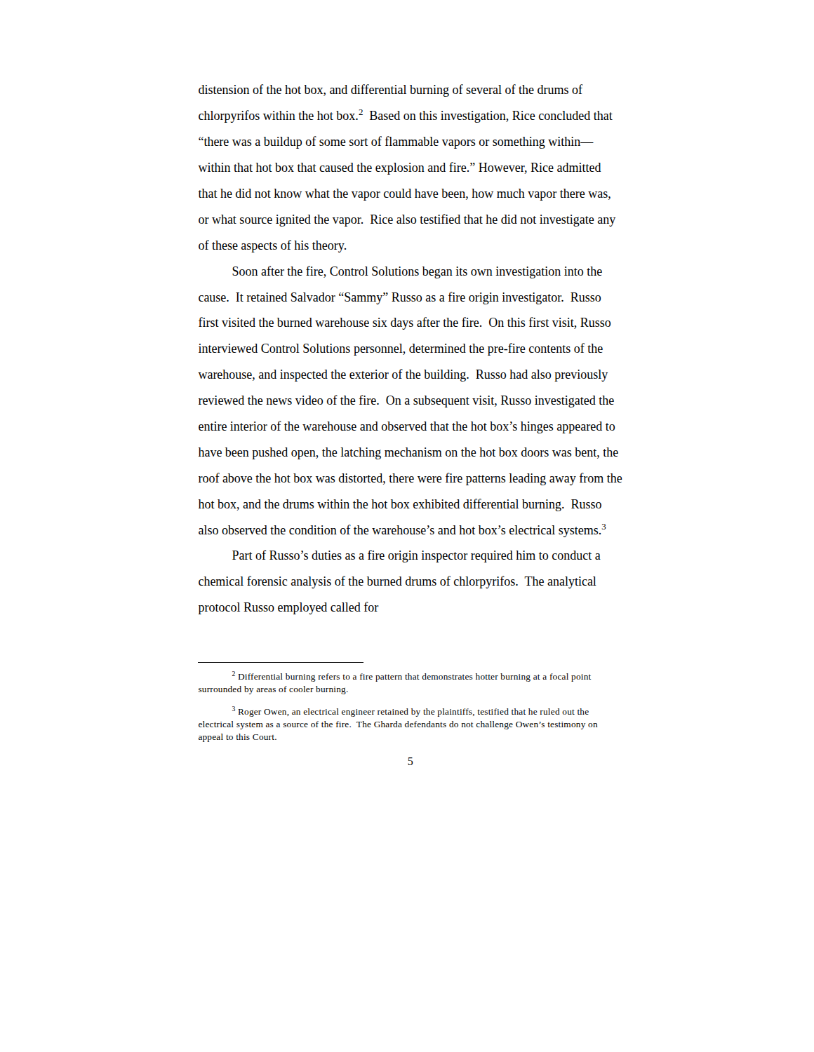distension of the hot box, and differential burning of several of the drums of chlorpyrifos within the hot box.2 Based on this investigation, Rice concluded that “there was a buildup of some sort of flammable vapors or something within—within that hot box that caused the explosion and fire.” However, Rice admitted that he did not know what the vapor could have been, how much vapor there was, or what source ignited the vapor. Rice also testified that he did not investigate any of these aspects of his theory.
Soon after the fire, Control Solutions began its own investigation into the cause. It retained Salvador “Sammy” Russo as a fire origin investigator. Russo first visited the burned warehouse six days after the fire. On this first visit, Russo interviewed Control Solutions personnel, determined the pre-fire contents of the warehouse, and inspected the exterior of the building. Russo had also previously reviewed the news video of the fire. On a subsequent visit, Russo investigated the entire interior of the warehouse and observed that the hot box’s hinges appeared to have been pushed open, the latching mechanism on the hot box doors was bent, the roof above the hot box was distorted, there were fire patterns leading away from the hot box, and the drums within the hot box exhibited differential burning. Russo also observed the condition of the warehouse’s and hot box’s electrical systems.3
Part of Russo’s duties as a fire origin inspector required him to conduct a chemical forensic analysis of the burned drums of chlorpyrifos. The analytical protocol Russo employed called for
2 Differential burning refers to a fire pattern that demonstrates hotter burning at a focal point surrounded by areas of cooler burning.
3 Roger Owen, an electrical engineer retained by the plaintiffs, testified that he ruled out the electrical system as a source of the fire. The Gharda defendants do not challenge Owen’s testimony on appeal to this Court.
5